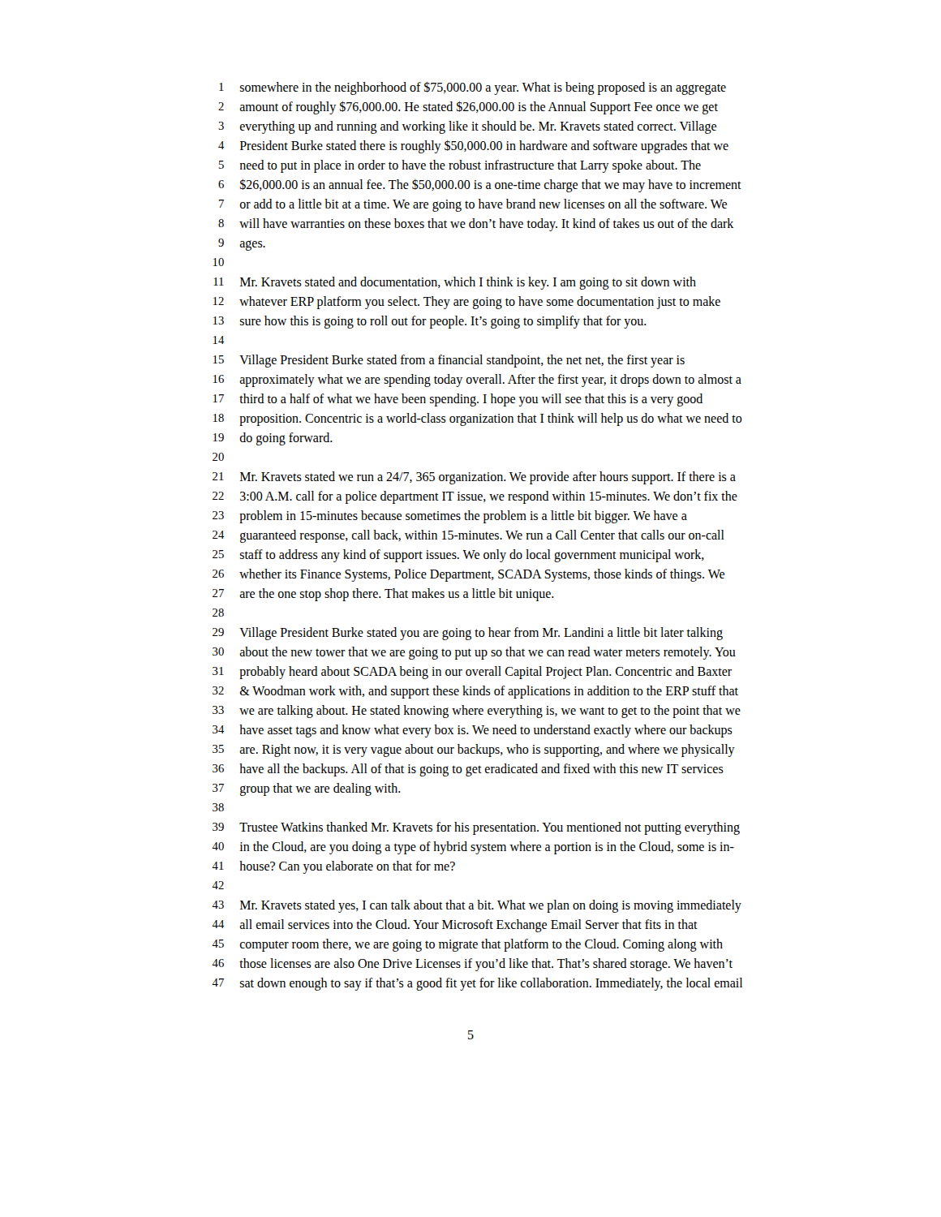somewhere in the neighborhood of $75,000.00 a year. What is being proposed is an aggregate
amount of roughly $76,000.00. He stated $26,000.00 is the Annual Support Fee once we get
everything up and running and working like it should be. Mr. Kravets stated correct. Village
President Burke stated there is roughly $50,000.00 in hardware and software upgrades that we
need to put in place in order to have the robust infrastructure that Larry spoke about. The
$26,000.00 is an annual fee. The $50,000.00 is a one-time charge that we may have to increment
or add to a little bit at a time. We are going to have brand new licenses on all the software. We
will have warranties on these boxes that we don’t have today. It kind of takes us out of the dark
ages.
Mr. Kravets stated and documentation, which I think is key. I am going to sit down with
whatever ERP platform you select. They are going to have some documentation just to make
sure how this is going to roll out for people. It’s going to simplify that for you.
Village President Burke stated from a financial standpoint, the net net, the first year is
approximately what we are spending today overall. After the first year, it drops down to almost a
third to a half of what we have been spending. I hope you will see that this is a very good
proposition. Concentric is a world-class organization that I think will help us do what we need to
do going forward.
Mr. Kravets stated we run a 24/7, 365 organization. We provide after hours support. If there is a
3:00 A.M. call for a police department IT issue, we respond within 15-minutes. We don’t fix the
problem in 15-minutes because sometimes the problem is a little bit bigger. We have a
guaranteed response, call back, within 15-minutes. We run a Call Center that calls our on-call
staff to address any kind of support issues. We only do local government municipal work,
whether its Finance Systems, Police Department, SCADA Systems, those kinds of things. We
are the one stop shop there. That makes us a little bit unique.
Village President Burke stated you are going to hear from Mr. Landini a little bit later talking
about the new tower that we are going to put up so that we can read water meters remotely. You
probably heard about SCADA being in our overall Capital Project Plan. Concentric and Baxter
& Woodman work with, and support these kinds of applications in addition to the ERP stuff that
we are talking about. He stated knowing where everything is, we want to get to the point that we
have asset tags and know what every box is. We need to understand exactly where our backups
are. Right now, it is very vague about our backups, who is supporting, and where we physically
have all the backups. All of that is going to get eradicated and fixed with this new IT services
group that we are dealing with.
Trustee Watkins thanked Mr. Kravets for his presentation. You mentioned not putting everything
in the Cloud, are you doing a type of hybrid system where a portion is in the Cloud, some is in-
house? Can you elaborate on that for me?
Mr. Kravets stated yes, I can talk about that a bit. What we plan on doing is moving immediately
all email services into the Cloud. Your Microsoft Exchange Email Server that fits in that
computer room there, we are going to migrate that platform to the Cloud. Coming along with
those licenses are also One Drive Licenses if you’d like that. That’s shared storage. We haven’t
sat down enough to say if that’s a good fit yet for like collaboration. Immediately, the local email
5